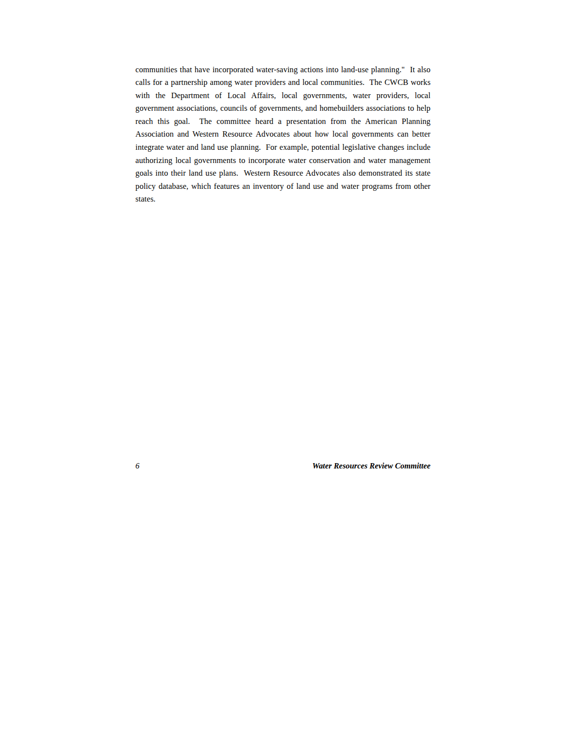communities that have incorporated water-saving actions into land-use planning." It also calls for a partnership among water providers and local communities. The CWCB works with the Department of Local Affairs, local governments, water providers, local government associations, councils of governments, and homebuilders associations to help reach this goal. The committee heard a presentation from the American Planning Association and Western Resource Advocates about how local governments can better integrate water and land use planning. For example, potential legislative changes include authorizing local governments to incorporate water conservation and water management goals into their land use plans. Western Resource Advocates also demonstrated its state policy database, which features an inventory of land use and water programs from other states.
6 Water Resources Review Committee